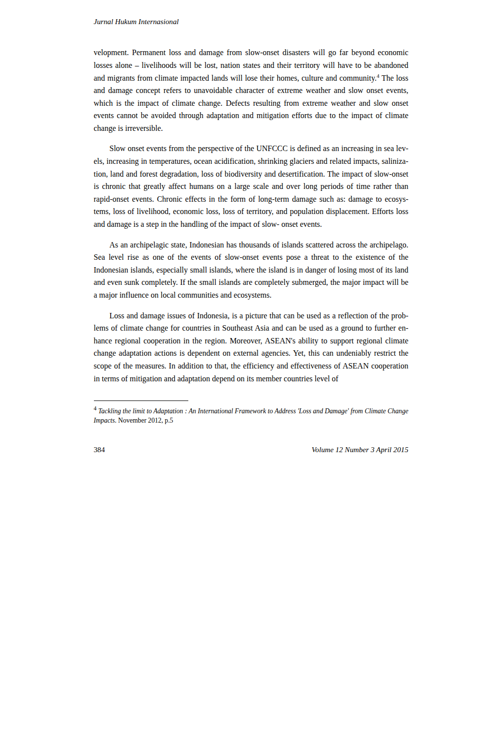Jurnal Hukum Internasional
velopment. Permanent loss and damage from slow-onset disasters will go far beyond economic losses alone – livelihoods will be lost, nation states and their territory will have to be abandoned and migrants from climate impacted lands will lose their homes, culture and community.4 The loss and damage concept refers to unavoidable character of extreme weather and slow onset events, which is the impact of climate change. Defects resulting from extreme weather and slow onset events cannot be avoided through adaptation and mitigation efforts due to the impact of climate change is irreversible.
Slow onset events from the perspective of the UNFCCC is defined as an increasing in sea levels, increasing in temperatures, ocean acidification, shrinking glaciers and related impacts, salinization, land and forest degradation, loss of biodiversity and desertification. The impact of slow-onset is chronic that greatly affect humans on a large scale and over long periods of time rather than rapid-onset events. Chronic effects in the form of long-term damage such as: damage to ecosystems, loss of livelihood, economic loss, loss of territory, and population displacement. Efforts loss and damage is a step in the handling of the impact of slow- onset events.
As an archipelagic state, Indonesian has thousands of islands scattered across the archipelago. Sea level rise as one of the events of slow-onset events pose a threat to the existence of the Indonesian islands, especially small islands, where the island is in danger of losing most of its land and even sunk completely. If the small islands are completely submerged, the major impact will be a major influence on local communities and ecosystems.
Loss and damage issues of Indonesia, is a picture that can be used as a reflection of the problems of climate change for countries in Southeast Asia and can be used as a ground to further enhance regional cooperation in the region. Moreover, ASEAN's ability to support regional climate change adaptation actions is dependent on external agencies. Yet, this can undeniably restrict the scope of the measures. In addition to that, the efficiency and effectiveness of ASEAN cooperation in terms of mitigation and adaptation depend on its member countries level of
4 Tackling the limit to Adaptation : An International Framework to Address 'Loss and Damage' from Climate Change Impacts. November 2012, p.5
384 Volume 12 Number 3 April 2015